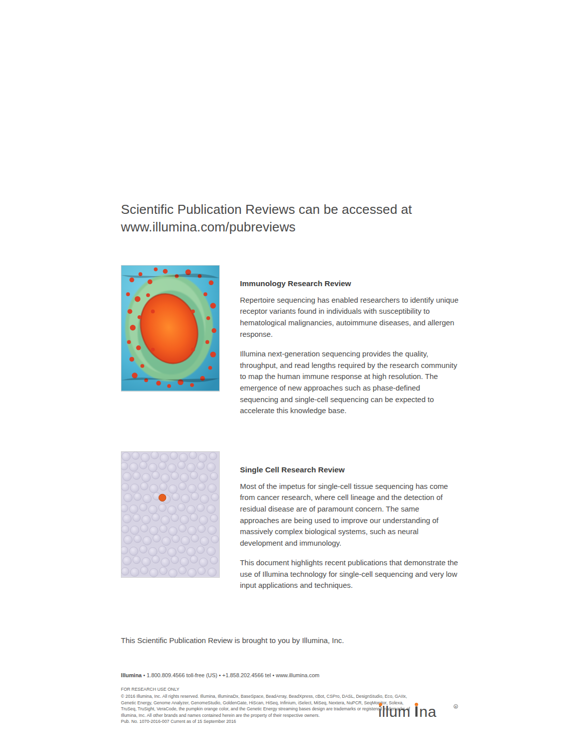Scientific Publication Reviews can be accessed at
www.illumina.com/pubreviews
Immunology Research Review
Repertoire sequencing has enabled researchers to identify unique receptor variants found in individuals with susceptibility to hematological malignancies, autoimmune diseases, and allergen response.
Illumina next-generation sequencing provides the quality, throughput, and read lengths required by the research community to map the human immune response at high resolution. The emergence of new approaches such as phase-defined sequencing and single-cell sequencing can be expected to accelerate this knowledge base.
Single Cell Research Review
Most of the impetus for single-cell tissue sequencing has come from cancer research, where cell lineage and the detection of residual disease are of paramount concern. The same approaches are being used to improve our understanding of massively complex biological systems, such as neural development and immunology.
This document highlights recent publications that demonstrate the use of Illumina technology for single-cell sequencing and very low input applications and techniques.
This Scientific Publication Review is brought to you by Illumina, Inc.
Illumina • 1.800.809.4566 toll-free (US) • +1.858.202.4566 tel • www.illumina.com
FOR RESEARCH USE ONLY
© 2016 Illumina, Inc. All rights reserved. Illumina, IlluminaDx, BaseSpace, BeadArray, BeadXpress, cBot, CSPro, DASL, DesignStudio, Eco, GAIIx, Genetic Energy, Genome Analyzer, GenomeStudio, GoldenGate, HiScan, HiSeq, Infinium, iSelect, MiSeq, Nextera, NuPCR, SeqMonitor, Solexa, TruSeq, TruSight, VeraCode, the pumpkin orange color, and the Genetic Energy streaming bases design are trademarks or registered trademarks of Illumina, Inc. All other brands and names contained herein are the property of their respective owners.
Pub. No. 1070-2016-007 Current as of 15 September 2016
illum na R